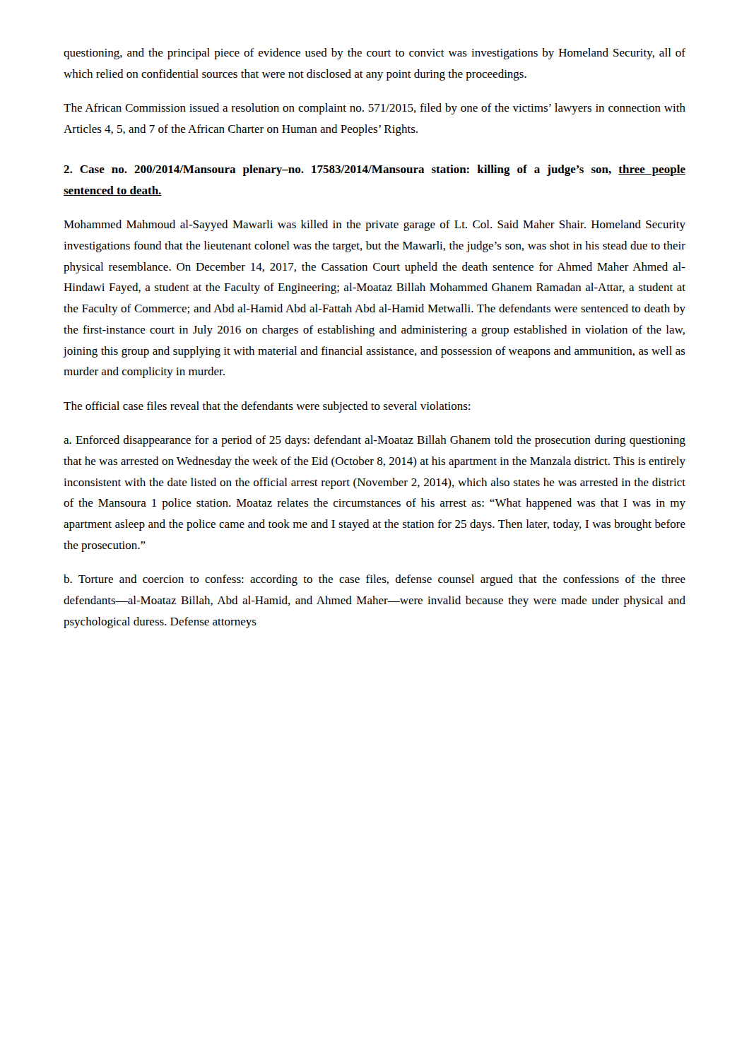questioning, and the principal piece of evidence used by the court to convict was investigations by Homeland Security, all of which relied on confidential sources that were not disclosed at any point during the proceedings.
The African Commission issued a resolution on complaint no. 571/2015, filed by one of the victims’ lawyers in connection with Articles 4, 5, and 7 of the African Charter on Human and Peoples’ Rights.
2. Case no. 200/2014/Mansoura plenary–no. 17583/2014/Mansoura station: killing of a judge’s son, three people sentenced to death.
Mohammed Mahmoud al-Sayyed Mawarli was killed in the private garage of Lt. Col. Said Maher Shair. Homeland Security investigations found that the lieutenant colonel was the target, but the Mawarli, the judge’s son, was shot in his stead due to their physical resemblance. On December 14, 2017, the Cassation Court upheld the death sentence for Ahmed Maher Ahmed al-Hindawi Fayed, a student at the Faculty of Engineering; al-Moataz Billah Mohammed Ghanem Ramadan al-Attar, a student at the Faculty of Commerce; and Abd al-Hamid Abd al-Fattah Abd al-Hamid Metwalli. The defendants were sentenced to death by the first-instance court in July 2016 on charges of establishing and administering a group established in violation of the law, joining this group and supplying it with material and financial assistance, and possession of weapons and ammunition, as well as murder and complicity in murder.
The official case files reveal that the defendants were subjected to several violations:
a. Enforced disappearance for a period of 25 days: defendant al-Moataz Billah Ghanem told the prosecution during questioning that he was arrested on Wednesday the week of the Eid (October 8, 2014) at his apartment in the Manzala district. This is entirely inconsistent with the date listed on the official arrest report (November 2, 2014), which also states he was arrested in the district of the Mansoura 1 police station. Moataz relates the circumstances of his arrest as: “What happened was that I was in my apartment asleep and the police came and took me and I stayed at the station for 25 days. Then later, today, I was brought before the prosecution.”
b. Torture and coercion to confess: according to the case files, defense counsel argued that the confessions of the three defendants—al-Moataz Billah, Abd al-Hamid, and Ahmed Maher—were invalid because they were made under physical and psychological duress. Defense attorneys